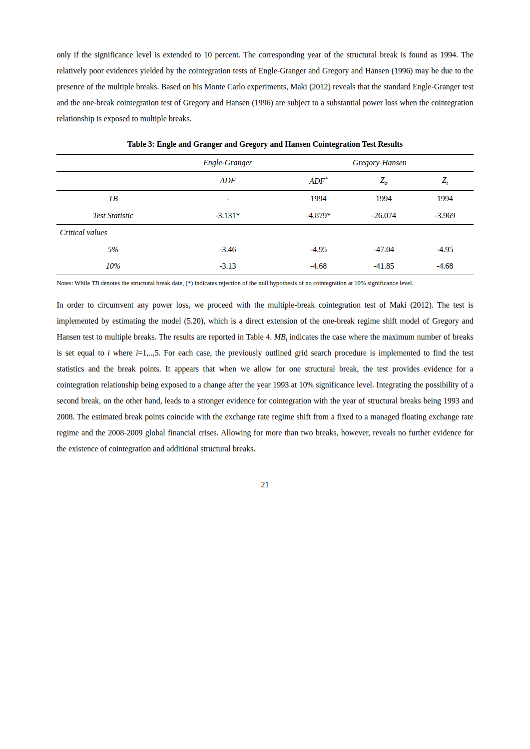only if the significance level is extended to 10 percent. The corresponding year of the structural break is found as 1994. The relatively poor evidences yielded by the cointegration tests of Engle-Granger and Gregory and Hansen (1996) may be due to the presence of the multiple breaks. Based on his Monte Carlo experiments, Maki (2012) reveals that the standard Engle-Granger test and the one-break cointegration test of Gregory and Hansen (1996) are subject to a substantial power loss when the cointegration relationship is exposed to multiple breaks.
Table 3: Engle and Granger and Gregory and Hansen Cointegration Test Results
| | Engle-Granger | Gregory-Hansen |
| | ADF | ADF * | Z α | Z t |
| TB | - | 1994 | 1994 | 1994 |
| Test Statistic | -3.131* | -4.879* | -26.074 | -3.969 |
| Critical values | | | | |
| 5% | -3.46 | -4.95 | -47.04 | -4.95 |
| 10% | -3.13 | -4.68 | -41.85 | -4.68 |
Notes: While TB denotes the structural break date, (*) indicates rejection of the null hypothesis of no cointegration at 10% significance level.
In order to circumvent any power loss, we proceed with the multiple-break cointegration test of Maki (2012). The test is implemented by estimating the model (5.20), which is a direct extension of the one-break regime shift model of Gregory and Hansen test to multiple breaks. The results are reported in Table 4. MBi indicates the case where the maximum number of breaks is set equal to i where i=1,..,5. For each case, the previously outlined grid search procedure is implemented to find the test statistics and the break points. It appears that when we allow for one structural break, the test provides evidence for a cointegration relationship being exposed to a change after the year 1993 at 10% significance level. Integrating the possibility of a second break, on the other hand, leads to a stronger evidence for cointegration with the year of structural breaks being 1993 and 2008. The estimated break points coincide with the exchange rate regime shift from a fixed to a managed floating exchange rate regime and the 2008-2009 global financial crises. Allowing for more than two breaks, however, reveals no further evidence for the existence of cointegration and additional structural breaks.
21